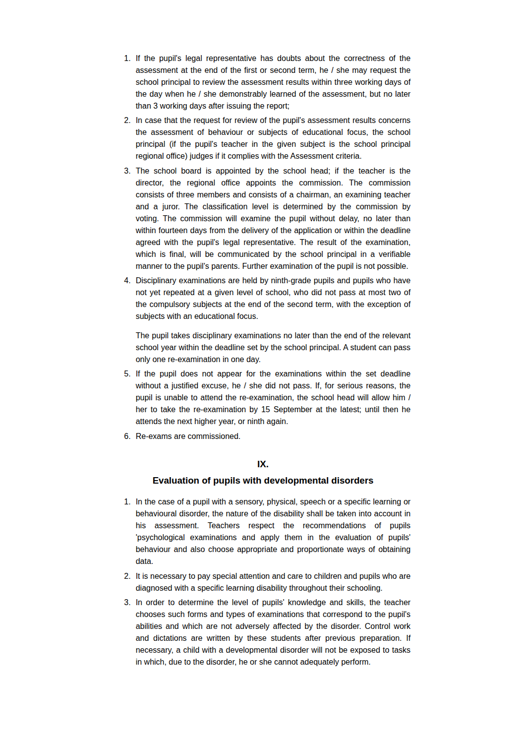If the pupil's legal representative has doubts about the correctness of the assessment at the end of the first or second term, he / she may request the school principal to review the assessment results within three working days of the day when he / she demonstrably learned of the assessment, but no later than 3 working days after issuing the report;
In case that the request for review of the pupil's assessment results concerns the assessment of behaviour or subjects of educational focus, the school principal (if the pupil's teacher in the given subject is the school principal regional office) judges if it complies with the Assessment criteria.
The school board is appointed by the school head; if the teacher is the director, the regional office appoints the commission. The commission consists of three members and consists of a chairman, an examining teacher and a juror. The classification level is determined by the commission by voting. The commission will examine the pupil without delay, no later than within fourteen days from the delivery of the application or within the deadline agreed with the pupil's legal representative. The result of the examination, which is final, will be communicated by the school principal in a verifiable manner to the pupil's parents. Further examination of the pupil is not possible.
Disciplinary examinations are held by ninth-grade pupils and pupils who have not yet repeated at a given level of school, who did not pass at most two of the compulsory subjects at the end of the second term, with the exception of subjects with an educational focus.
The pupil takes disciplinary examinations no later than the end of the relevant school year within the deadline set by the school principal. A student can pass only one re-examination in one day.
If the pupil does not appear for the examinations within the set deadline without a justified excuse, he / she did not pass. If, for serious reasons, the pupil is unable to attend the re-examination, the school head will allow him / her to take the re-examination by 15 September at the latest; until then he attends the next higher year, or ninth again.
Re-exams are commissioned.
IX.
Evaluation of pupils with developmental disorders
In the case of a pupil with a sensory, physical, speech or a specific learning or behavioural disorder, the nature of the disability shall be taken into account in his assessment. Teachers respect the recommendations of pupils 'psychological examinations and apply them in the evaluation of pupils' behaviour and also choose appropriate and proportionate ways of obtaining data.
It is necessary to pay special attention and care to children and pupils who are diagnosed with a specific learning disability throughout their schooling.
In order to determine the level of pupils' knowledge and skills, the teacher chooses such forms and types of examinations that correspond to the pupil's abilities and which are not adversely affected by the disorder. Control work and dictations are written by these students after previous preparation. If necessary, a child with a developmental disorder will not be exposed to tasks in which, due to the disorder, he or she cannot adequately perform.